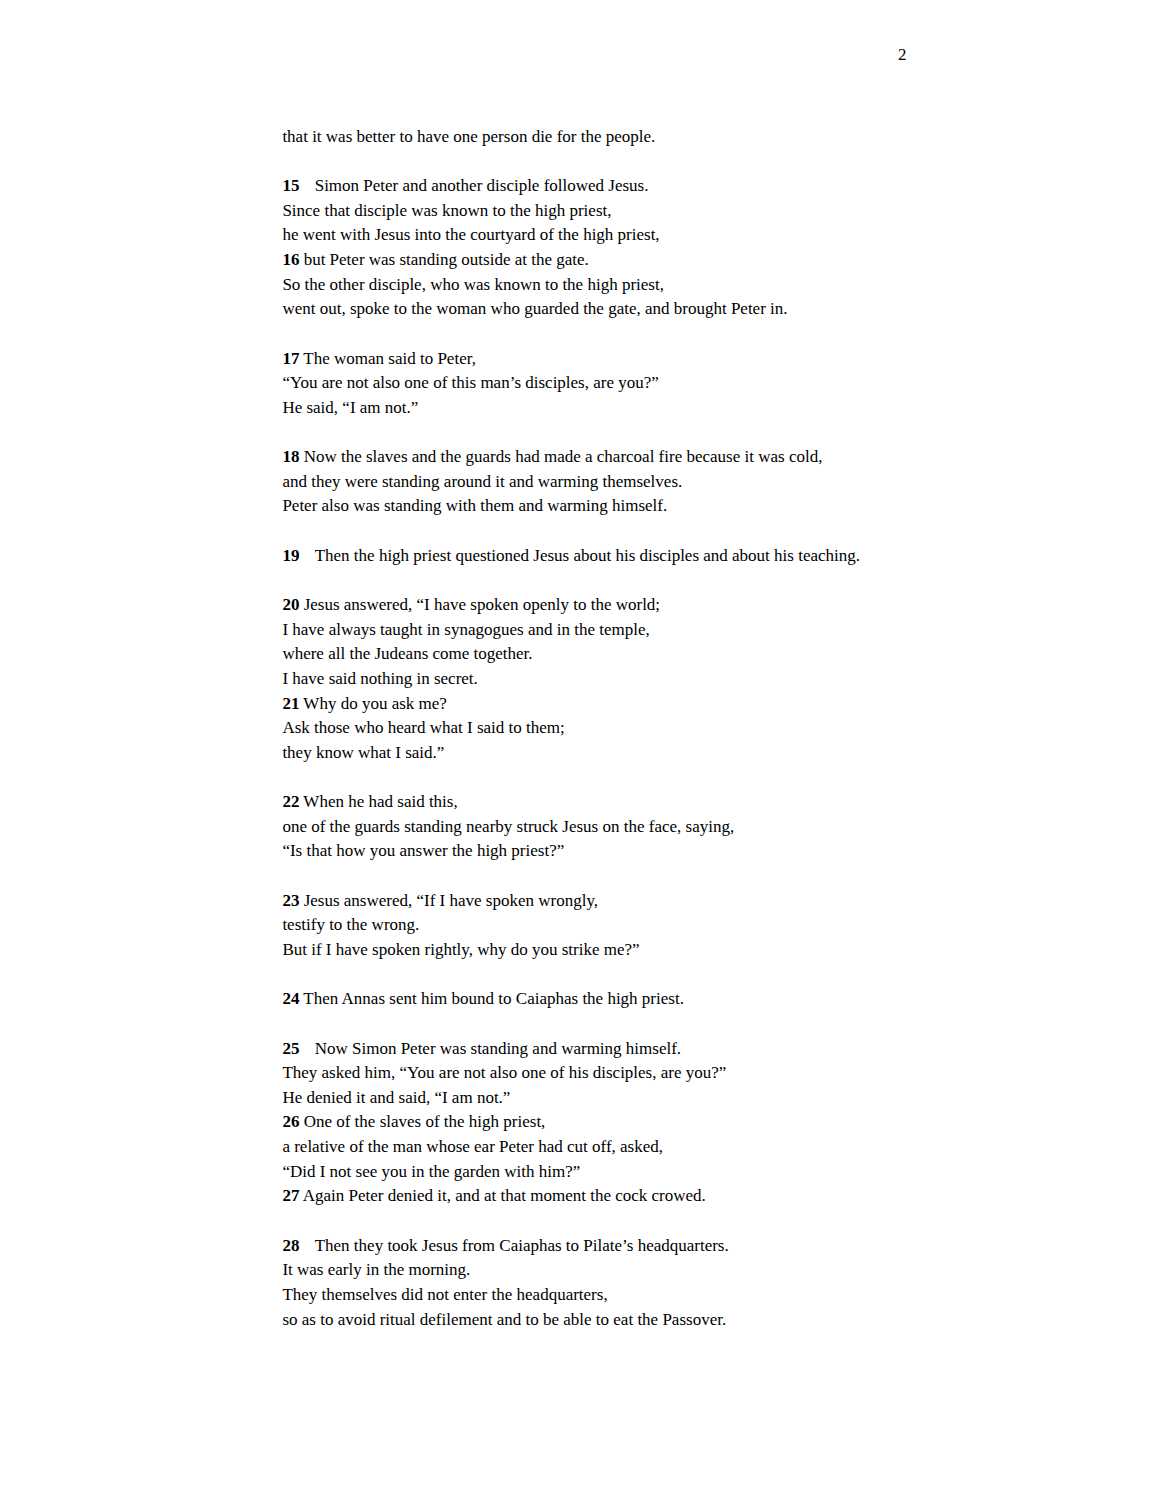2
that it was better to have one person die for the people.
15 Simon Peter and another disciple followed Jesus.
Since that disciple was known to the high priest,
he went with Jesus into the courtyard of the high priest,
16 but Peter was standing outside at the gate.
So the other disciple, who was known to the high priest,
went out, spoke to the woman who guarded the gate, and brought Peter in.
17 The woman said to Peter,
“You are not also one of this man’s disciples, are you?”
He said, “I am not.”
18 Now the slaves and the guards had made a charcoal fire because it was cold,
and they were standing around it and warming themselves.
Peter also was standing with them and warming himself.
19 Then the high priest questioned Jesus about his disciples and about his teaching.
20 Jesus answered, “I have spoken openly to the world;
I have always taught in synagogues and in the temple,
where all the Judeans come together.
I have said nothing in secret.
21 Why do you ask me?
Ask those who heard what I said to them;
they know what I said.”
22 When he had said this,
one of the guards standing nearby struck Jesus on the face, saying,
“Is that how you answer the high priest?”
23 Jesus answered, “If I have spoken wrongly,
testify to the wrong.
But if I have spoken rightly, why do you strike me?”
24 Then Annas sent him bound to Caiaphas the high priest.
25 Now Simon Peter was standing and warming himself.
They asked him, “You are not also one of his disciples, are you?”
He denied it and said, “I am not.”
26 One of the slaves of the high priest,
a relative of the man whose ear Peter had cut off, asked,
“Did I not see you in the garden with him?”
27 Again Peter denied it, and at that moment the cock crowed.
28 Then they took Jesus from Caiaphas to Pilate’s headquarters.
It was early in the morning.
They themselves did not enter the headquarters,
so as to avoid ritual defilement and to be able to eat the Passover.